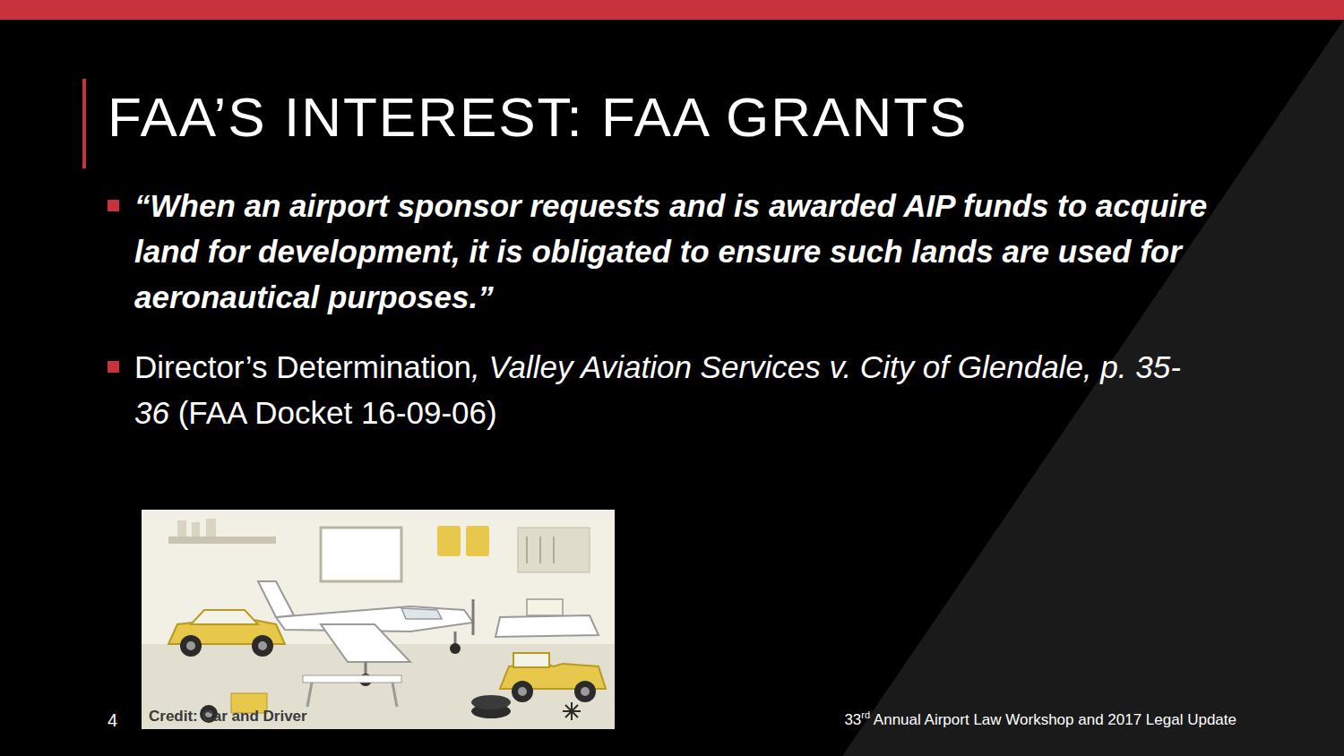FAA’S INTEREST: FAA GRANTS
“When an airport sponsor requests and is awarded AIP funds to acquire land for development, it is obligated to ensure such lands are used for aeronautical purposes.”
Director’s Determination, Valley Aviation Services v. City of Glendale, p. 35-36 (FAA Docket 16-09-06)
Credit: Car and Driver
4
33rd Annual Airport Law Workshop and 2017 Legal Update